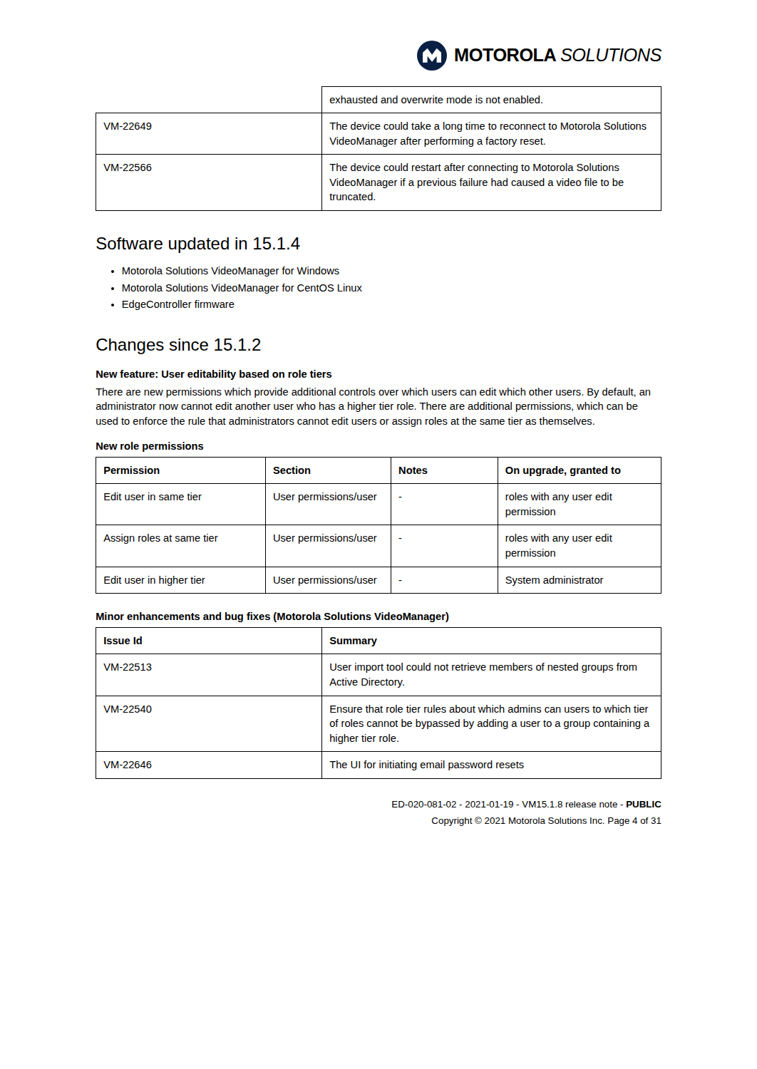MOTOROLA SOLUTIONS
| | exhausted and overwrite mode is not enabled. |
| VM-22649 | The device could take a long time to reconnect to Motorola Solutions VideoManager after performing a factory reset. |
| VM-22566 | The device could restart after connecting to Motorola Solutions VideoManager if a previous failure had caused a video file to be truncated. |
Software updated in 15.1.4
Motorola Solutions VideoManager for Windows
Motorola Solutions VideoManager for CentOS Linux
EdgeController firmware
Changes since 15.1.2
New feature: User editability based on role tiers
There are new permissions which provide additional controls over which users can edit which other users. By default, an administrator now cannot edit another user who has a higher tier role. There are additional permissions, which can be used to enforce the rule that administrators cannot edit users or assign roles at the same tier as themselves.
New role permissions
| Permission | Section | Notes | On upgrade, granted to |
| --- | --- | --- | --- |
| Edit user in same tier | User permissions/user | - | roles with any user edit permission |
| Assign roles at same tier | User permissions/user | - | roles with any user edit permission |
| Edit user in higher tier | User permissions/user | - | System administrator |
Minor enhancements and bug fixes (Motorola Solutions VideoManager)
| Issue Id | Summary |
| --- | --- |
| VM-22513 | User import tool could not retrieve members of nested groups from Active Directory. |
| VM-22540 | Ensure that role tier rules about which admins can users to which tier of roles cannot be bypassed by adding a user to a group containing a higher tier role. |
| VM-22646 | The UI for initiating email password resets |
ED-020-081-02 - 2021-01-19 - VM15.1.8 release note - PUBLIC
Copyright © 2021 Motorola Solutions Inc. Page 4 of 31